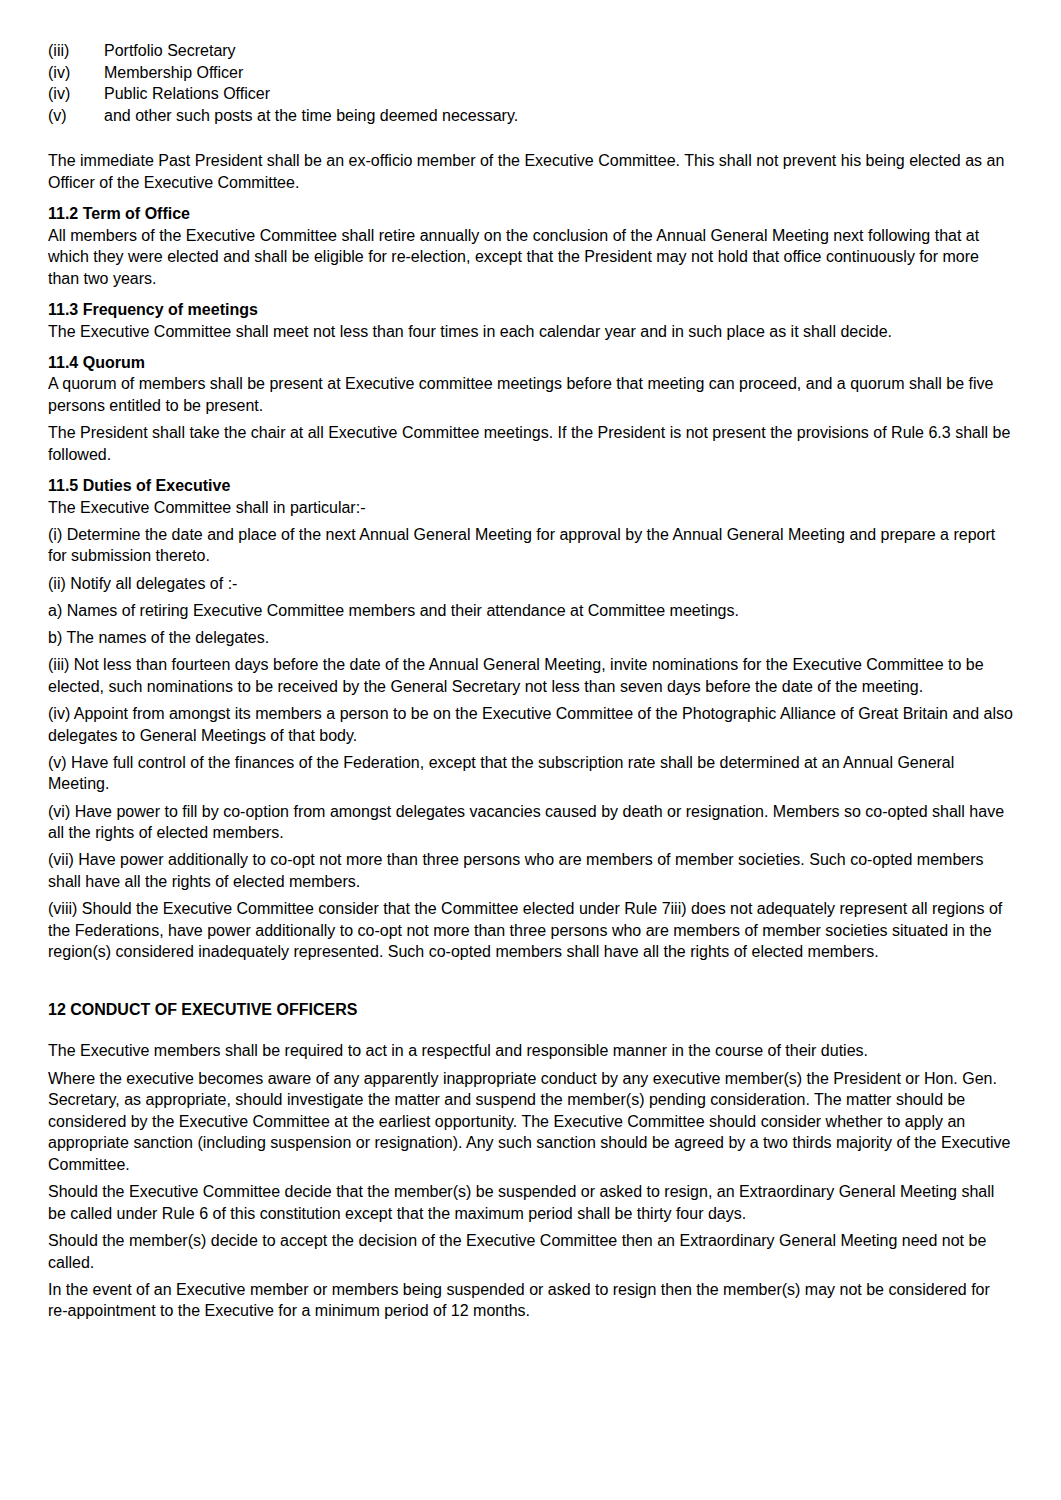(iii) Portfolio Secretary
(iv) Membership Officer
(iv) Public Relations Officer
(v) and other such posts at the time being deemed necessary.
The immediate Past President shall be an ex-officio member of the Executive Committee. This shall not prevent his being elected as an Officer of the Executive Committee.
11.2 Term of Office
All members of the Executive Committee shall retire annually on the conclusion of the Annual General Meeting next following that at which they were elected and shall be eligible for re-election, except that the President may not hold that office continuously for more than two years.
11.3 Frequency of meetings
The Executive Committee shall meet not less than four times in each calendar year and in such place as it shall decide.
11.4 Quorum
A quorum of members shall be present at Executive committee meetings before that meeting can proceed, and a quorum shall be five persons entitled to be present.
The President shall take the chair at all Executive Committee meetings. If the President is not present the provisions of Rule 6.3 shall be followed.
11.5 Duties of Executive
The Executive Committee shall in particular:-
(i) Determine the date and place of the next Annual General Meeting for approval by the Annual General Meeting and prepare a report for submission thereto.
(ii) Notify all delegates of :-
a) Names of retiring Executive Committee members and their attendance at Committee meetings.
b) The names of the delegates.
(iii) Not less than fourteen days before the date of the Annual General Meeting, invite nominations for the Executive Committee to be elected, such nominations to be received by the General Secretary not less than seven days before the date of the meeting.
(iv) Appoint from amongst its members a person to be on the Executive Committee of the Photographic Alliance of Great Britain and also delegates to General Meetings of that body.
(v) Have full control of the finances of the Federation, except that the subscription rate shall be determined at an Annual General Meeting.
(vi) Have power to fill by co-option from amongst delegates vacancies caused by death or resignation. Members so co-opted shall have all the rights of elected members.
(vii) Have power additionally to co-opt not more than three persons who are members of member societies. Such co-opted members shall have all the rights of elected members.
(viii) Should the Executive Committee consider that the Committee elected under Rule 7iii) does not adequately represent all regions of the Federations, have power additionally to co-opt not more than three persons who are members of member societies situated in the region(s) considered inadequately represented. Such co-opted members shall have all the rights of elected members.
12 CONDUCT OF EXECUTIVE OFFICERS
The Executive members shall be required to act in a respectful and responsible manner in the course of their duties.
Where the executive becomes aware of any apparently inappropriate conduct by any executive member(s) the President or Hon. Gen. Secretary, as appropriate, should investigate the matter and suspend the member(s) pending consideration. The matter should be considered by the Executive Committee at the earliest opportunity. The Executive Committee should consider whether to apply an appropriate sanction (including suspension or resignation). Any such sanction should be agreed by a two thirds majority of the Executive Committee.
Should the Executive Committee decide that the member(s) be suspended or asked to resign, an Extraordinary General Meeting shall be called under Rule 6 of this constitution except that the maximum period shall be thirty four days.
Should the member(s) decide to accept the decision of the Executive Committee then an Extraordinary General Meeting need not be called.
In the event of an Executive member or members being suspended or asked to resign then the member(s) may not be considered for re-appointment to the Executive for a minimum period of 12 months.